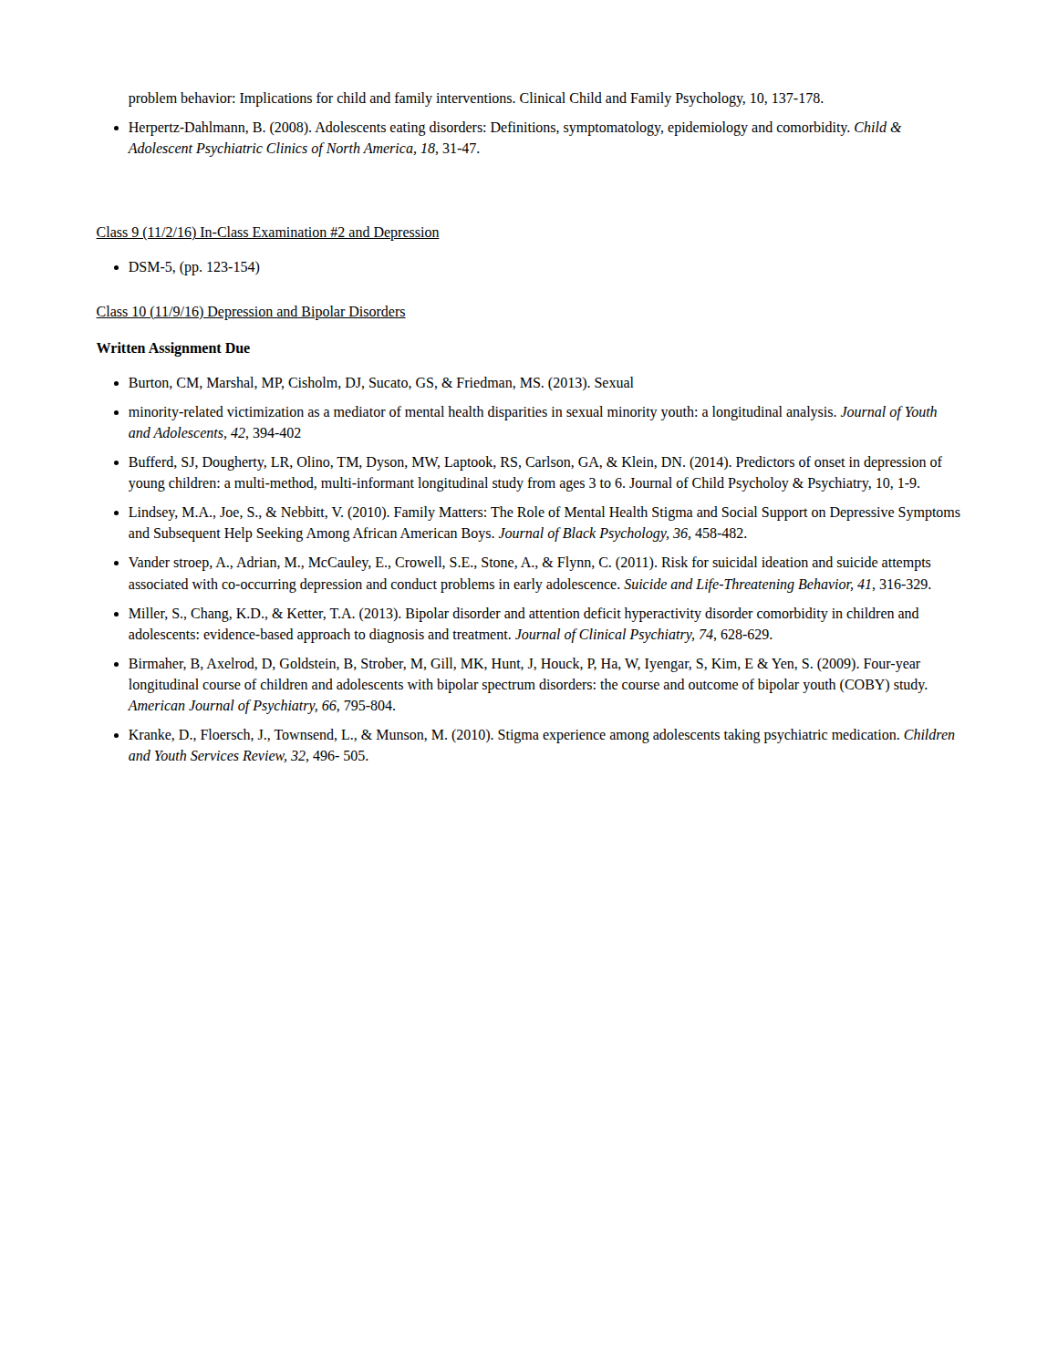problem behavior: Implications for child and family interventions. Clinical Child and Family Psychology, 10, 137-178.
Herpertz-Dahlmann, B. (2008). Adolescents eating disorders: Definitions, symptomatology, epidemiology and comorbidity. Child & Adolescent Psychiatric Clinics of North America, 18, 31-47.
Class 9 (11/2/16) In-Class Examination #2 and Depression
DSM-5, (pp. 123-154)
Class 10 (11/9/16) Depression and Bipolar Disorders
Written Assignment Due
Burton, CM, Marshal, MP, Cisholm, DJ, Sucato, GS, & Friedman, MS. (2013). Sexual
minority-related victimization as a mediator of mental health disparities in sexual minority youth: a longitudinal analysis. Journal of Youth and Adolescents, 42, 394-402
Bufferd, SJ, Dougherty, LR, Olino, TM, Dyson, MW, Laptook, RS, Carlson, GA, & Klein, DN. (2014). Predictors of onset in depression of young children: a multi-method, multi-informant longitudinal study from ages 3 to 6. Journal of Child Psycholoy & Psychiatry, 10, 1-9.
Lindsey, M.A., Joe, S., & Nebbitt, V. (2010). Family Matters: The Role of Mental Health Stigma and Social Support on Depressive Symptoms and Subsequent Help Seeking Among African American Boys. Journal of Black Psychology, 36, 458-482.
Vander stroep, A., Adrian, M., McCauley, E., Crowell, S.E., Stone, A., & Flynn, C. (2011). Risk for suicidal ideation and suicide attempts associated with co-occurring depression and conduct problems in early adolescence. Suicide and Life-Threatening Behavior, 41, 316-329.
Miller, S., Chang, K.D., & Ketter, T.A. (2013). Bipolar disorder and attention deficit hyperactivity disorder comorbidity in children and adolescents: evidence-based approach to diagnosis and treatment. Journal of Clinical Psychiatry, 74, 628-629.
Birmaher, B, Axelrod, D, Goldstein, B, Strober, M, Gill, MK, Hunt, J, Houck, P, Ha, W, Iyengar, S, Kim, E & Yen, S. (2009). Four-year longitudinal course of children and adolescents with bipolar spectrum disorders: the course and outcome of bipolar youth (COBY) study. American Journal of Psychiatry, 66, 795-804.
Kranke, D., Floersch, J., Townsend, L., & Munson, M. (2010). Stigma experience among adolescents taking psychiatric medication. Children and Youth Services Review, 32, 496- 505.